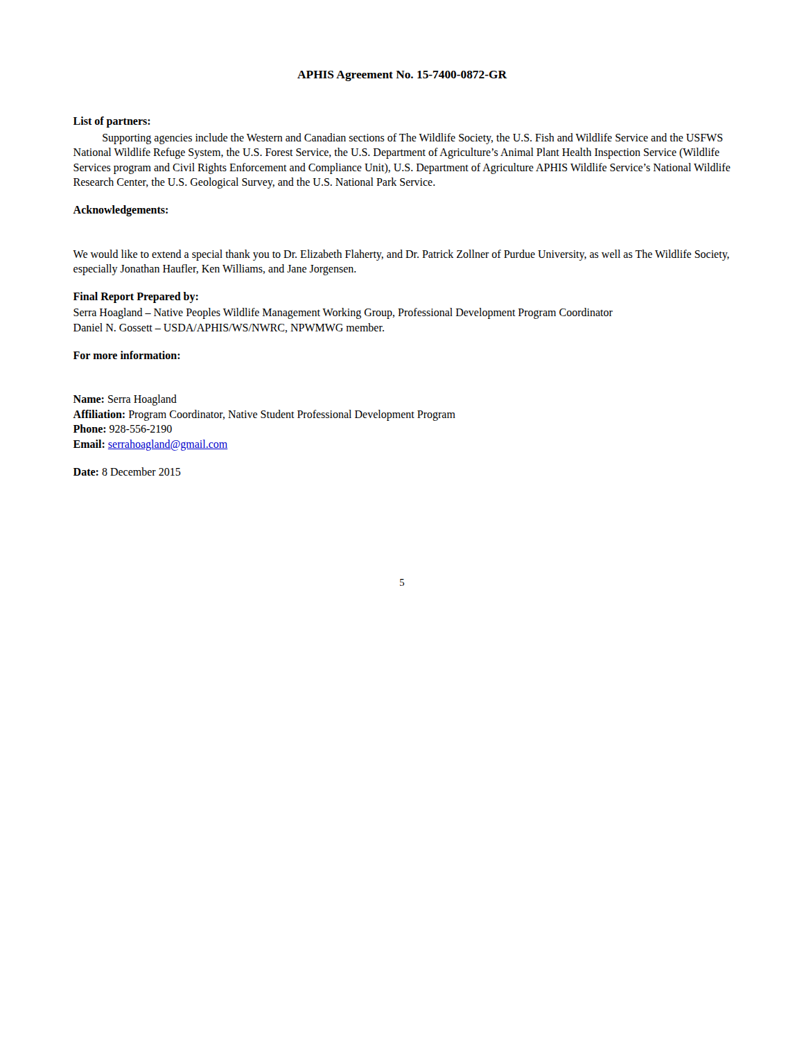APHIS Agreement No. 15-7400-0872-GR
List of partners:
Supporting agencies include the Western and Canadian sections of The Wildlife Society, the U.S. Fish and Wildlife Service and the USFWS National Wildlife Refuge System, the U.S. Forest Service, the U.S. Department of Agriculture’s Animal Plant Health Inspection Service (Wildlife Services program and Civil Rights Enforcement and Compliance Unit), U.S. Department of Agriculture APHIS Wildlife Service’s National Wildlife Research Center, the U.S. Geological Survey, and the U.S. National Park Service.
Acknowledgements:
We would like to extend a special thank you to Dr. Elizabeth Flaherty, and Dr. Patrick Zollner of Purdue University, as well as The Wildlife Society, especially Jonathan Haufler, Ken Williams, and Jane Jorgensen.
Final Report Prepared by:
Serra Hoagland – Native Peoples Wildlife Management Working Group, Professional Development Program Coordinator
Daniel N. Gossett – USDA/APHIS/WS/NWRC, NPWMWG member.
For more information:
Name: Serra Hoagland
Affiliation: Program Coordinator, Native Student Professional Development Program
Phone: 928-556-2190
Email: serrahoagland@gmail.com
Date: 8 December 2015
5